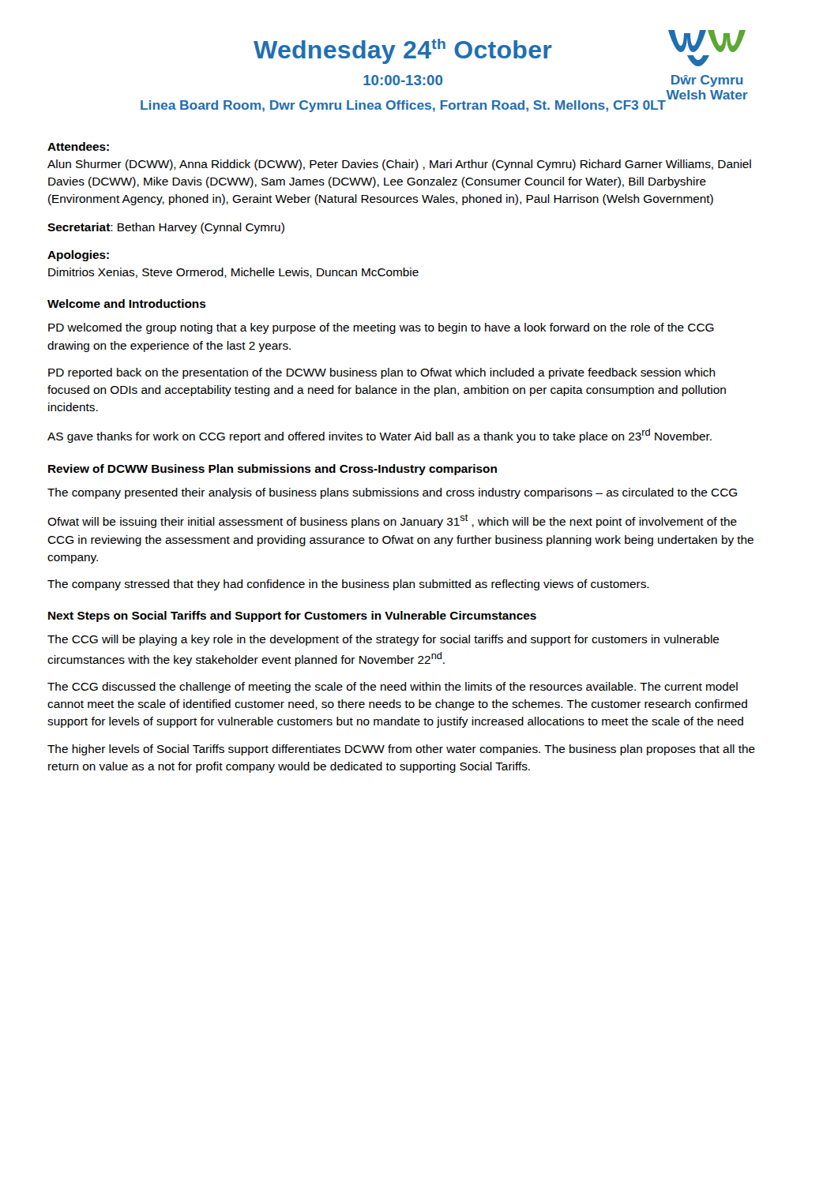Dŵr Cymru
Welsh Water
Wednesday 24th October
10:00-13:00
Linea Board Room, Dwr Cymru Linea Offices, Fortran Road, St. Mellons, CF3 0LT
Attendees:
Alun Shurmer (DCWW), Anna Riddick (DCWW), Peter Davies (Chair) , Mari Arthur (Cynnal Cymru) Richard Garner Williams, Daniel Davies (DCWW), Mike Davis (DCWW), Sam James (DCWW), Lee Gonzalez (Consumer Council for Water), Bill Darbyshire (Environment Agency, phoned in), Geraint Weber (Natural Resources Wales, phoned in), Paul Harrison (Welsh Government)
Secretariat: Bethan Harvey (Cynnal Cymru)
Apologies:
Dimitrios Xenias, Steve Ormerod, Michelle Lewis, Duncan McCombie
Welcome and Introductions
PD welcomed the group noting that a key purpose of the meeting was to begin to have a look forward on the role of the CCG drawing on the experience of the last 2 years.
PD reported back on the presentation of the DCWW business plan to Ofwat which included a private feedback session which focused on ODIs and acceptability testing and a need for balance in the plan, ambition on per capita consumption and pollution incidents.
AS gave thanks for work on CCG report and offered invites to Water Aid ball as a thank you to take place on 23rd November.
Review of DCWW Business Plan submissions and Cross-Industry comparison
The company presented their analysis of business plans submissions and cross industry comparisons – as circulated to the CCG
Ofwat will be issuing their initial assessment of business plans on January 31st , which will be the next point of involvement of the CCG in reviewing the assessment and providing assurance to Ofwat on any further business planning work being undertaken by the company.
The company stressed that they had confidence in the business plan submitted as reflecting views of customers.
Next Steps on Social Tariffs and Support for Customers in Vulnerable Circumstances
The CCG will be playing a key role in the development of the strategy for social tariffs and support for customers in vulnerable circumstances with the key stakeholder event planned for November 22nd.
The CCG discussed the challenge of meeting the scale of the need within the limits of the resources available. The current model cannot meet the scale of identified customer need, so there needs to be change to the schemes. The customer research confirmed support for levels of support for vulnerable customers but no mandate to justify increased allocations to meet the scale of the need
The higher levels of Social Tariffs support differentiates DCWW from other water companies. The business plan proposes that all the return on value as a not for profit company would be dedicated to supporting Social Tariffs.